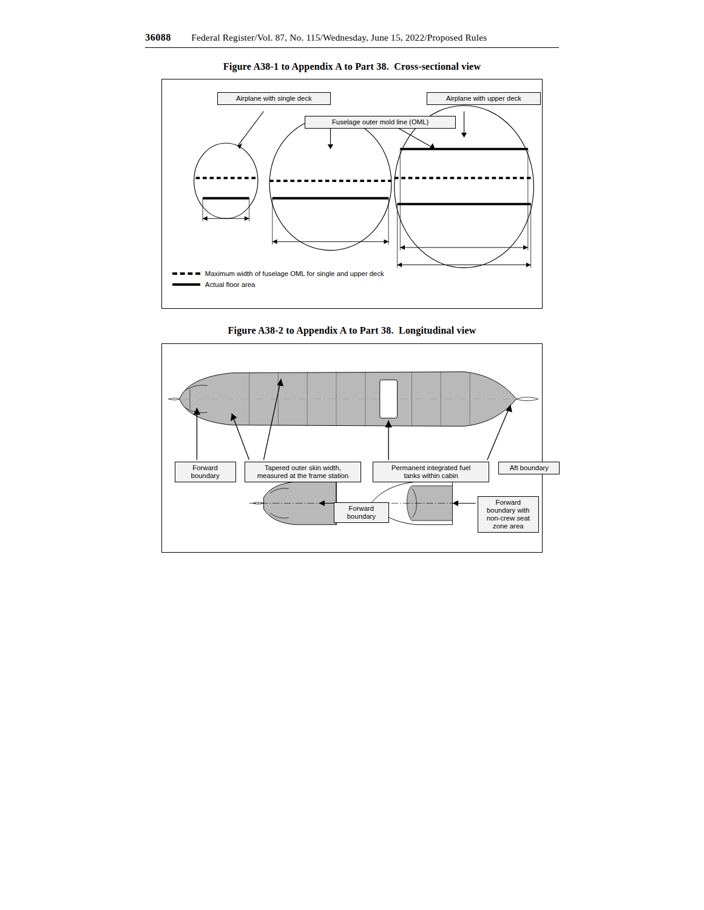36088 Federal Register/Vol. 87, No. 115/Wednesday, June 15, 2022/Proposed Rules
Figure A38-1 to Appendix A to Part 38. Cross-sectional view
Airplane with single deck
Fuselage outer mold line (OML)
Airplane with upper deck
Maximum width of fuselage OML for single and upper deck
Actual floor area
Figure A38-2 to Appendix A to Part 38. Longitudinal view
Forward
boundary
Tapered outer skin width,
measured at the frame station
Permanent integrated fuel
tanks within cabin
Aft boundary
Forward
boundary
Forward
boundary with
non-crew seat
zone area